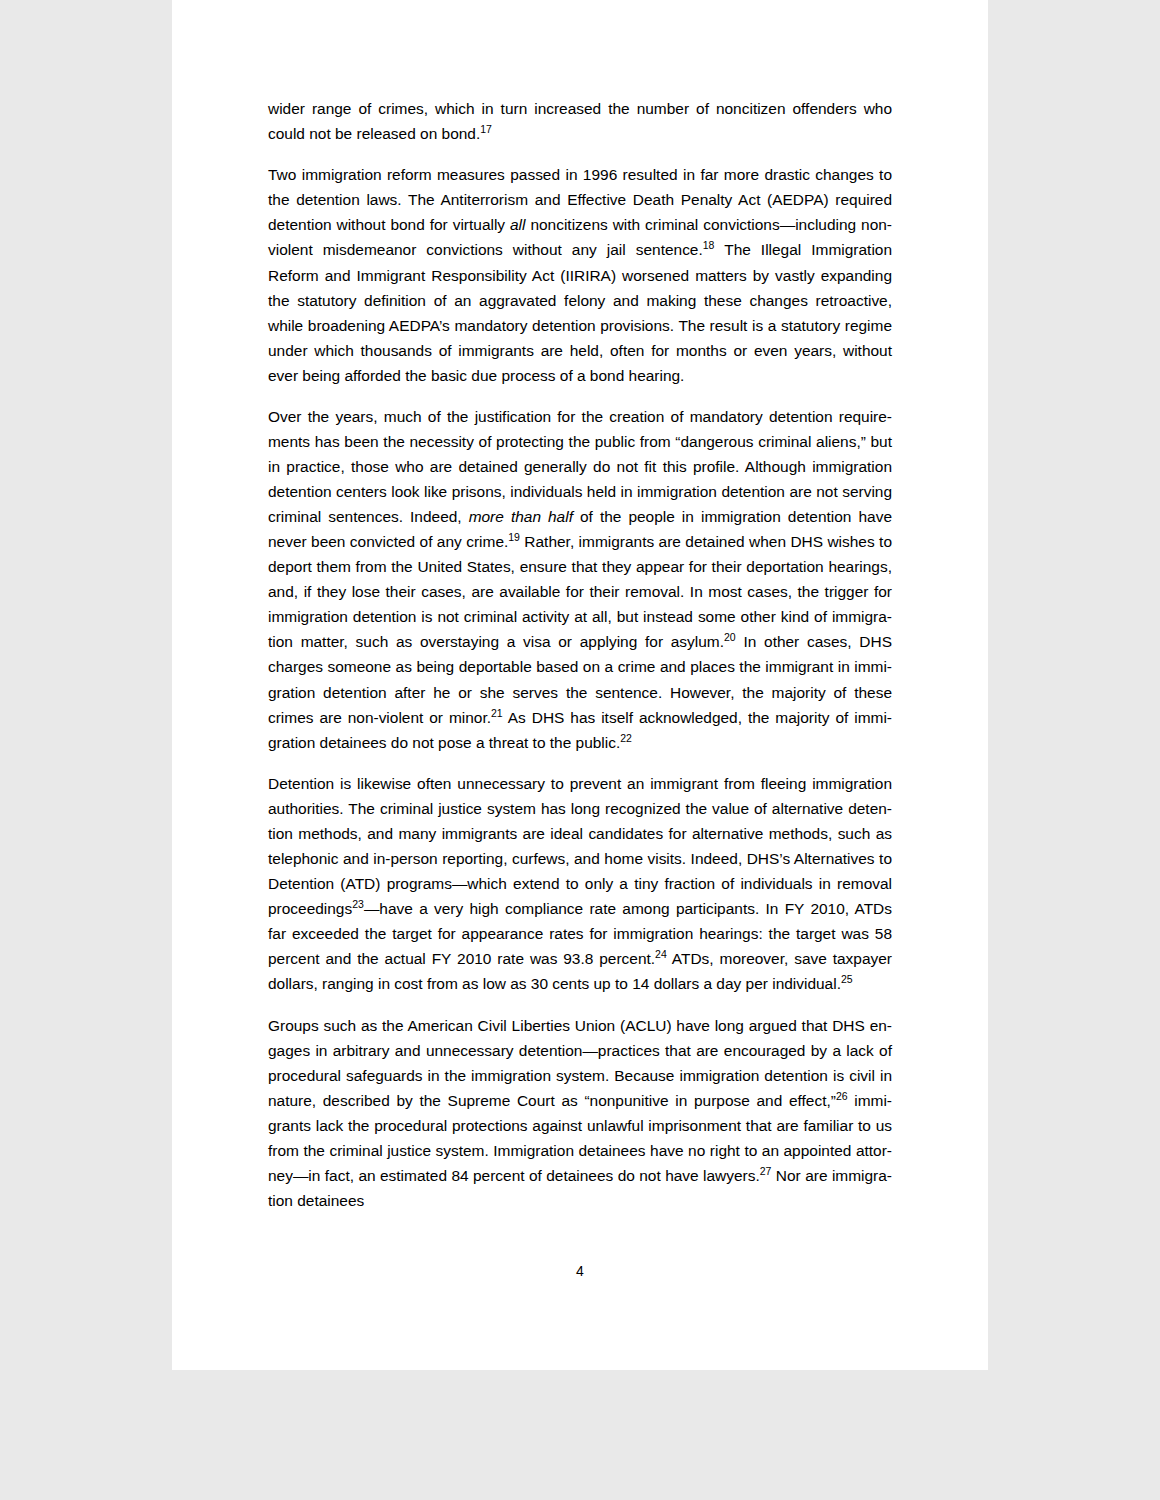wider range of crimes, which in turn increased the number of noncitizen offenders who could not be released on bond.17
Two immigration reform measures passed in 1996 resulted in far more drastic changes to the detention laws. The Antiterrorism and Effective Death Penalty Act (AEDPA) required detention without bond for virtually all noncitizens with criminal convictions—including non-violent misdemeanor convictions without any jail sentence.18 The Illegal Immigration Reform and Immigrant Responsibility Act (IIRIRA) worsened matters by vastly expanding the statutory definition of an aggravated felony and making these changes retroactive, while broadening AEDPA’s mandatory detention provisions. The result is a statutory regime under which thousands of immigrants are held, often for months or even years, without ever being afforded the basic due process of a bond hearing.
Over the years, much of the justification for the creation of mandatory detention requirements has been the necessity of protecting the public from “dangerous criminal aliens,” but in practice, those who are detained generally do not fit this profile. Although immigration detention centers look like prisons, individuals held in immigration detention are not serving criminal sentences. Indeed, more than half of the people in immigration detention have never been convicted of any crime.19 Rather, immigrants are detained when DHS wishes to deport them from the United States, ensure that they appear for their deportation hearings, and, if they lose their cases, are available for their removal. In most cases, the trigger for immigration detention is not criminal activity at all, but instead some other kind of immigration matter, such as overstaying a visa or applying for asylum.20 In other cases, DHS charges someone as being deportable based on a crime and places the immigrant in immigration detention after he or she serves the sentence. However, the majority of these crimes are non-violent or minor.21 As DHS has itself acknowledged, the majority of immigration detainees do not pose a threat to the public.22
Detention is likewise often unnecessary to prevent an immigrant from fleeing immigration authorities. The criminal justice system has long recognized the value of alternative detention methods, and many immigrants are ideal candidates for alternative methods, such as telephonic and in-person reporting, curfews, and home visits. Indeed, DHS’s Alternatives to Detention (ATD) programs—which extend to only a tiny fraction of individuals in removal proceedings23—have a very high compliance rate among participants. In FY 2010, ATDs far exceeded the target for appearance rates for immigration hearings: the target was 58 percent and the actual FY 2010 rate was 93.8 percent.24 ATDs, moreover, save taxpayer dollars, ranging in cost from as low as 30 cents up to 14 dollars a day per individual.25
Groups such as the American Civil Liberties Union (ACLU) have long argued that DHS engages in arbitrary and unnecessary detention—practices that are encouraged by a lack of procedural safeguards in the immigration system. Because immigration detention is civil in nature, described by the Supreme Court as “nonpunitive in purpose and effect,”26 immigrants lack the procedural protections against unlawful imprisonment that are familiar to us from the criminal justice system. Immigration detainees have no right to an appointed attorney—in fact, an estimated 84 percent of detainees do not have lawyers.27 Nor are immigration detainees
4